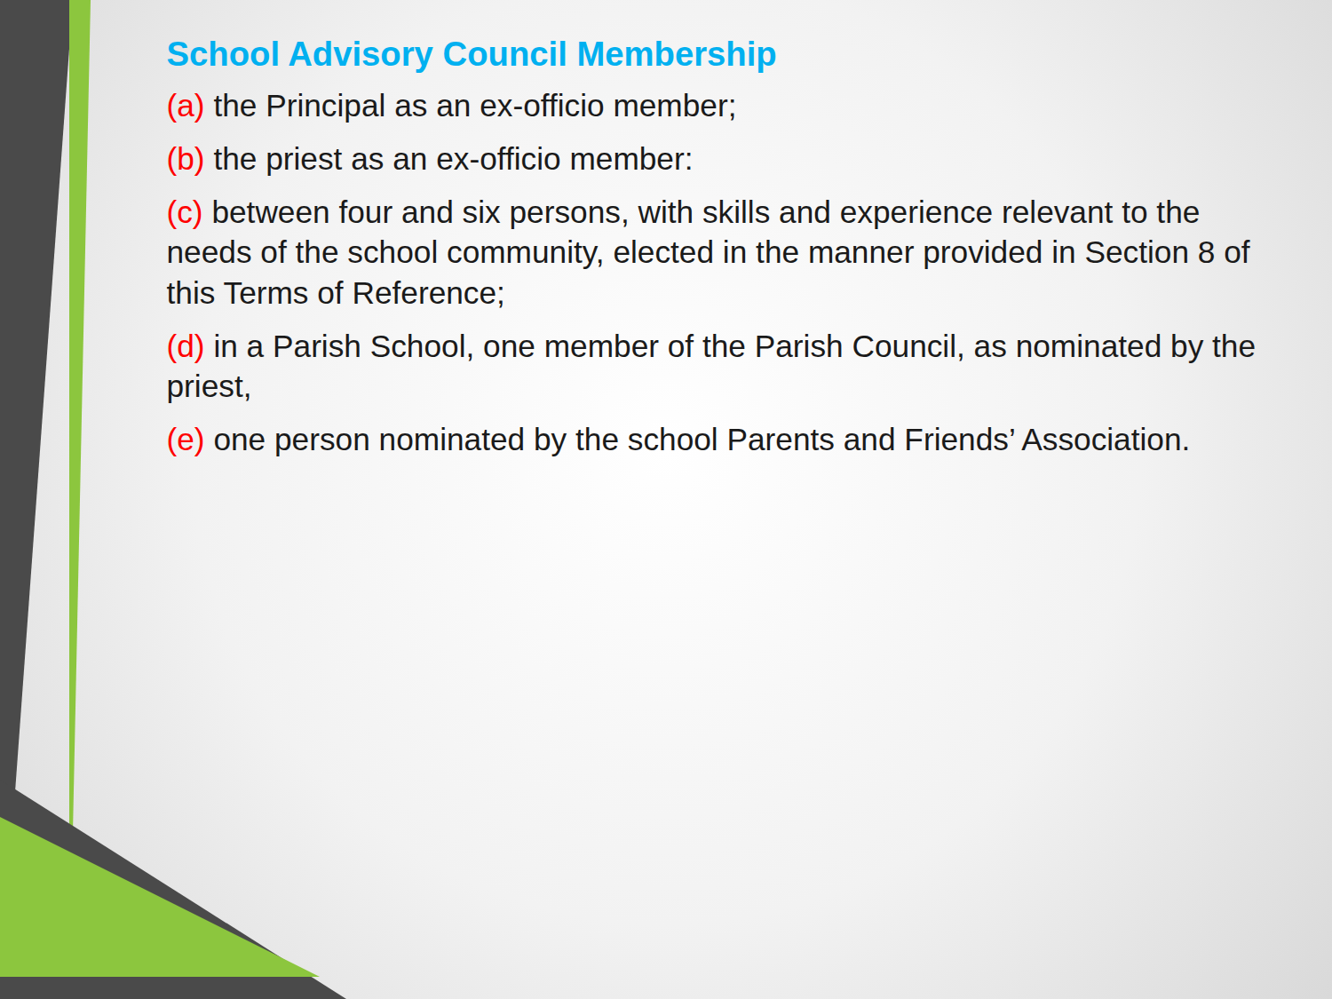School Advisory Council Membership
(a) the Principal as an ex-officio member;
(b) the priest as an ex-officio member:
(c) between four and six persons, with skills and experience relevant to the needs of the school community, elected in the manner provided in Section 8 of this Terms of Reference;
(d) in a Parish School, one member of the Parish Council, as nominated by the priest,
(e) one person nominated by the school Parents and Friends’ Association.